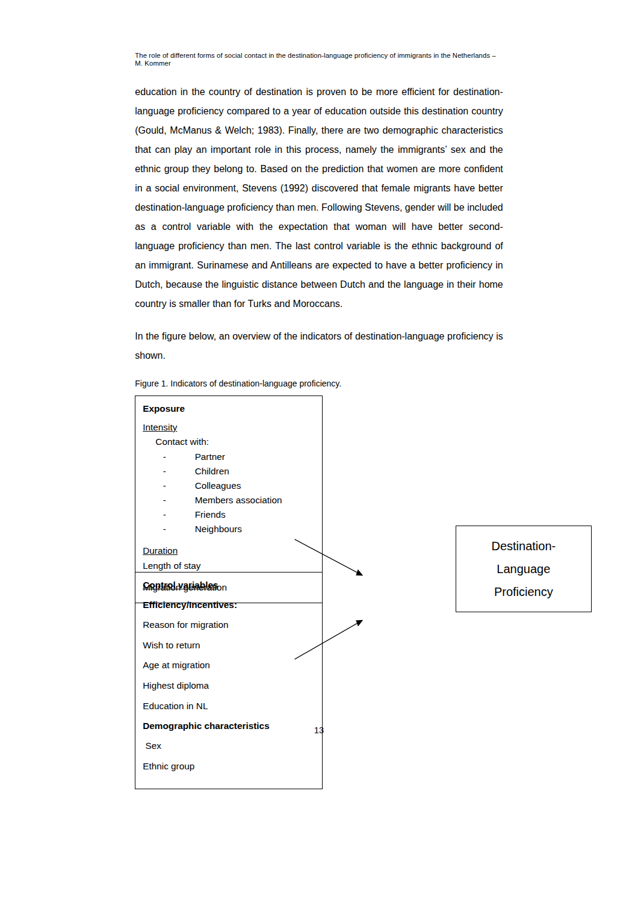The role of different forms of social contact in the destination-language proficiency of immigrants in the Netherlands – M. Kommer
education in the country of destination is proven to be more efficient for destination-language proficiency compared to a year of education outside this destination country (Gould, McManus & Welch; 1983). Finally, there are two demographic characteristics that can play an important role in this process, namely the immigrants’ sex and the ethnic group they belong to. Based on the prediction that women are more confident in a social environment, Stevens (1992) discovered that female migrants have better destination-language proficiency than men. Following Stevens, gender will be included as a control variable with the expectation that woman will have better second-language proficiency than men. The last control variable is the ethnic background of an immigrant. Surinamese and Antilleans are expected to have a better proficiency in Dutch, because the linguistic distance between Dutch and the language in their home country is smaller than for Turks and Moroccans.
In the figure below, an overview of the indicators of destination-language proficiency is shown.
Figure 1. Indicators of destination-language proficiency.
Exposure
Intensity
Contact with:
Partner
Children
Colleagues
Members association
Friends
Neighbours
Duration
Length of stay
Migration generation
Control variables
Efficiency/Incentives:
Reason for migration
Wish to return
Age at migration
Highest diploma
Education in NL
Demographic characteristics
Sex
Ethnic group
Destination-
Language
Proficiency
13